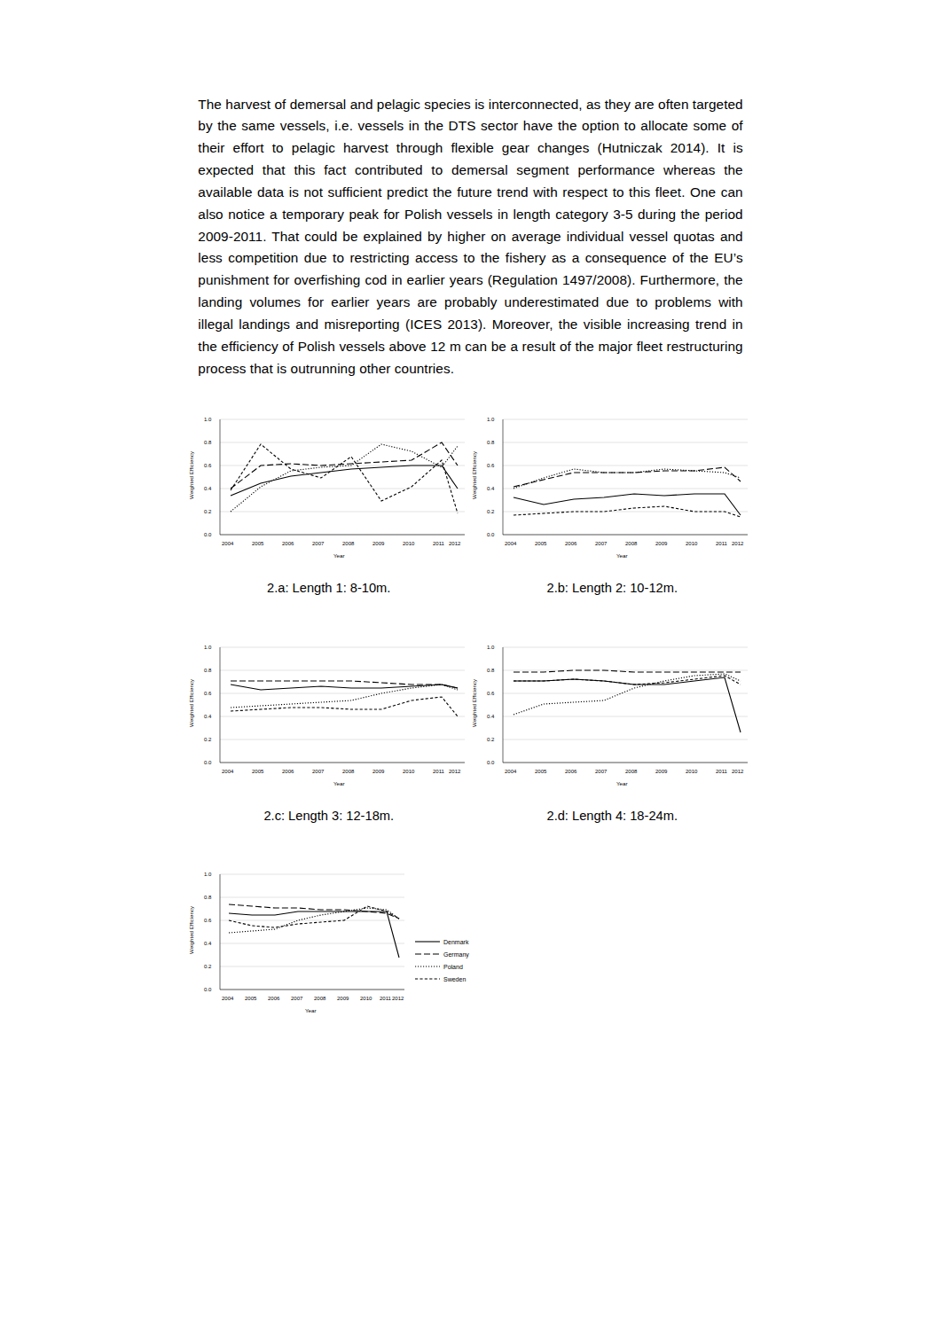The harvest of demersal and pelagic species is interconnected, as they are often targeted by the same vessels, i.e. vessels in the DTS sector have the option to allocate some of their effort to pelagic harvest through flexible gear changes (Hutniczak 2014). It is expected that this fact contributed to demersal segment performance whereas the available data is not sufficient predict the future trend with respect to this fleet. One can also notice a temporary peak for Polish vessels in length category 3-5 during the period 2009-2011. That could be explained by higher on average individual vessel quotas and less competition due to restricting access to the fishery as a consequence of the EU’s punishment for overfishing cod in earlier years (Regulation 1497/2008). Furthermore, the landing volumes for earlier years are probably underestimated due to problems with illegal landings and misreporting (ICES 2013). Moreover, the visible increasing trend in the efficiency of Polish vessels above 12 m can be a result of the major fleet restructuring process that is outrunning other countries.
Weighted Efficiency 1.0 0.8 0.6 0.4 0.2 0.0 2004 2005 2006 2007 2008 2009 2010 2011 2012 Year
2.a: Length 1: 8-10m.
Weighted Efficiency 1.0 0.8 0.6 0.4 0.2 0.0 2004 2005 2006 2007 2008 2009 2010 2011 2012 Year
2.b: Length 2: 10-12m.
Weighted Efficiency 1.0 0.8 0.6 0.4 0.2 0.0 2004 2005 2006 2007 2008 2009 2010 2011 2012 Year
2.c: Length 3: 12-18m.
Weighted Efficiency 1.0 0.8 0.6 0.4 0.2 0.0 2004 2005 2006 2007 2008 2009 2010 2011 2012 Year
2.d: Length 4: 18-24m.
Weighted Efficiency 1.0 0.8 0.6 0.4 0.2 0.0 2004 2005 2006 2007 2008 2009 2010 2011 2012 Year Denmark Germany Poland Sweden